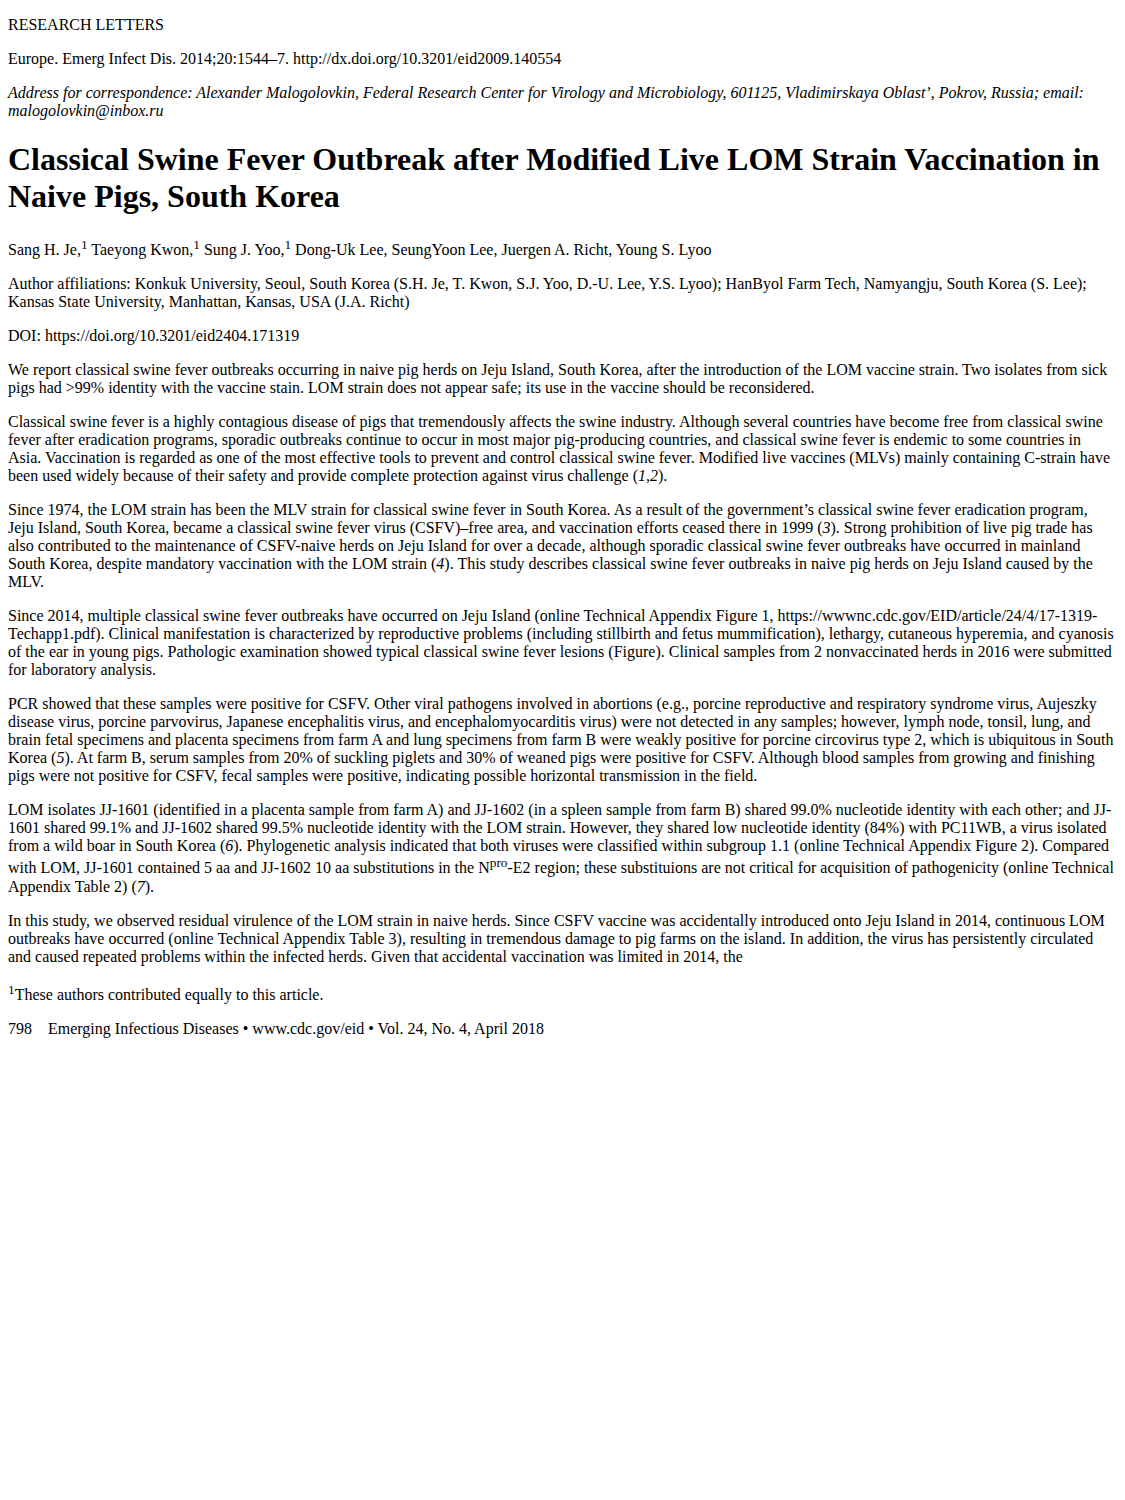RESEARCH LETTERS
Europe. Emerg Infect Dis. 2014;20:1544–7. http://dx.doi.org/10.3201/eid2009.140554
Address for correspondence: Alexander Malogolovkin, Federal Research Center for Virology and Microbiology, 601125, Vladimirskaya Oblast’, Pokrov, Russia; email: malogolovkin@inbox.ru
Classical Swine Fever Outbreak after Modified Live LOM Strain Vaccination in Naive Pigs, South Korea
Sang H. Je,1 Taeyong Kwon,1 Sung J. Yoo,1 Dong-Uk Lee, SeungYoon Lee, Juergen A. Richt, Young S. Lyoo
Author affiliations: Konkuk University, Seoul, South Korea (S.H. Je, T. Kwon, S.J. Yoo, D.-U. Lee, Y.S. Lyoo); HanByol Farm Tech, Namyangju, South Korea (S. Lee); Kansas State University, Manhattan, Kansas, USA (J.A. Richt)
DOI: https://doi.org/10.3201/eid2404.171319
We report classical swine fever outbreaks occurring in naive pig herds on Jeju Island, South Korea, after the introduction of the LOM vaccine strain. Two isolates from sick pigs had >99% identity with the vaccine stain. LOM strain does not appear safe; its use in the vaccine should be reconsidered.
Classical swine fever is a highly contagious disease of pigs that tremendously affects the swine industry. Although several countries have become free from classical swine fever after eradication programs, sporadic outbreaks continue to occur in most major pig-producing countries, and classical swine fever is endemic to some countries in Asia. Vaccination is regarded as one of the most effective tools to prevent and control classical swine fever. Modified live vaccines (MLVs) mainly containing C-strain have been used widely because of their safety and provide complete protection against virus challenge (1,2).
Since 1974, the LOM strain has been the MLV strain for classical swine fever in South Korea. As a result of the government’s classical swine fever eradication program, Jeju Island, South Korea, became a classical swine fever virus (CSFV)–free area, and vaccination efforts ceased there in 1999 (3). Strong prohibition of live pig trade has also contributed to the maintenance of CSFV-naive herds on Jeju Island for over a decade, although sporadic classical swine fever outbreaks have occurred in mainland South Korea, despite mandatory vaccination with the LOM strain (4). This study describes classical swine fever outbreaks in naive pig herds on Jeju Island caused by the MLV.
Since 2014, multiple classical swine fever outbreaks have occurred on Jeju Island (online Technical Appendix Figure 1, https://wwwnc.cdc.gov/EID/article/24/4/17-1319-Techapp1.pdf). Clinical manifestation is characterized by reproductive problems (including stillbirth and fetus mummification), lethargy, cutaneous hyperemia, and cyanosis of the ear in young pigs. Pathologic examination showed typical classical swine fever lesions (Figure). Clinical samples from 2 nonvaccinated herds in 2016 were submitted for laboratory analysis.
PCR showed that these samples were positive for CSFV. Other viral pathogens involved in abortions (e.g., porcine reproductive and respiratory syndrome virus, Aujeszky disease virus, porcine parvovirus, Japanese encephalitis virus, and encephalomyocarditis virus) were not detected in any samples; however, lymph node, tonsil, lung, and brain fetal specimens and placenta specimens from farm A and lung specimens from farm B were weakly positive for porcine circovirus type 2, which is ubiquitous in South Korea (5). At farm B, serum samples from 20% of suckling piglets and 30% of weaned pigs were positive for CSFV. Although blood samples from growing and finishing pigs were not positive for CSFV, fecal samples were positive, indicating possible horizontal transmission in the field.
LOM isolates JJ-1601 (identified in a placenta sample from farm A) and JJ-1602 (in a spleen sample from farm B) shared 99.0% nucleotide identity with each other; and JJ-1601 shared 99.1% and JJ-1602 shared 99.5% nucleotide identity with the LOM strain. However, they shared low nucleotide identity (84%) with PC11WB, a virus isolated from a wild boar in South Korea (6). Phylogenetic analysis indicated that both viruses were classified within subgroup 1.1 (online Technical Appendix Figure 2). Compared with LOM, JJ-1601 contained 5 aa and JJ-1602 10 aa substitutions in the Npro-E2 region; these substituions are not critical for acquisition of pathogenicity (online Technical Appendix Table 2) (7).
In this study, we observed residual virulence of the LOM strain in naive herds. Since CSFV vaccine was accidentally introduced onto Jeju Island in 2014, continuous LOM outbreaks have occurred (online Technical Appendix Table 3), resulting in tremendous damage to pig farms on the island. In addition, the virus has persistently circulated and caused repeated problems within the infected herds. Given that accidental vaccination was limited in 2014, the
1These authors contributed equally to this article.
798 Emerging Infectious Diseases • www.cdc.gov/eid • Vol. 24, No. 4, April 2018